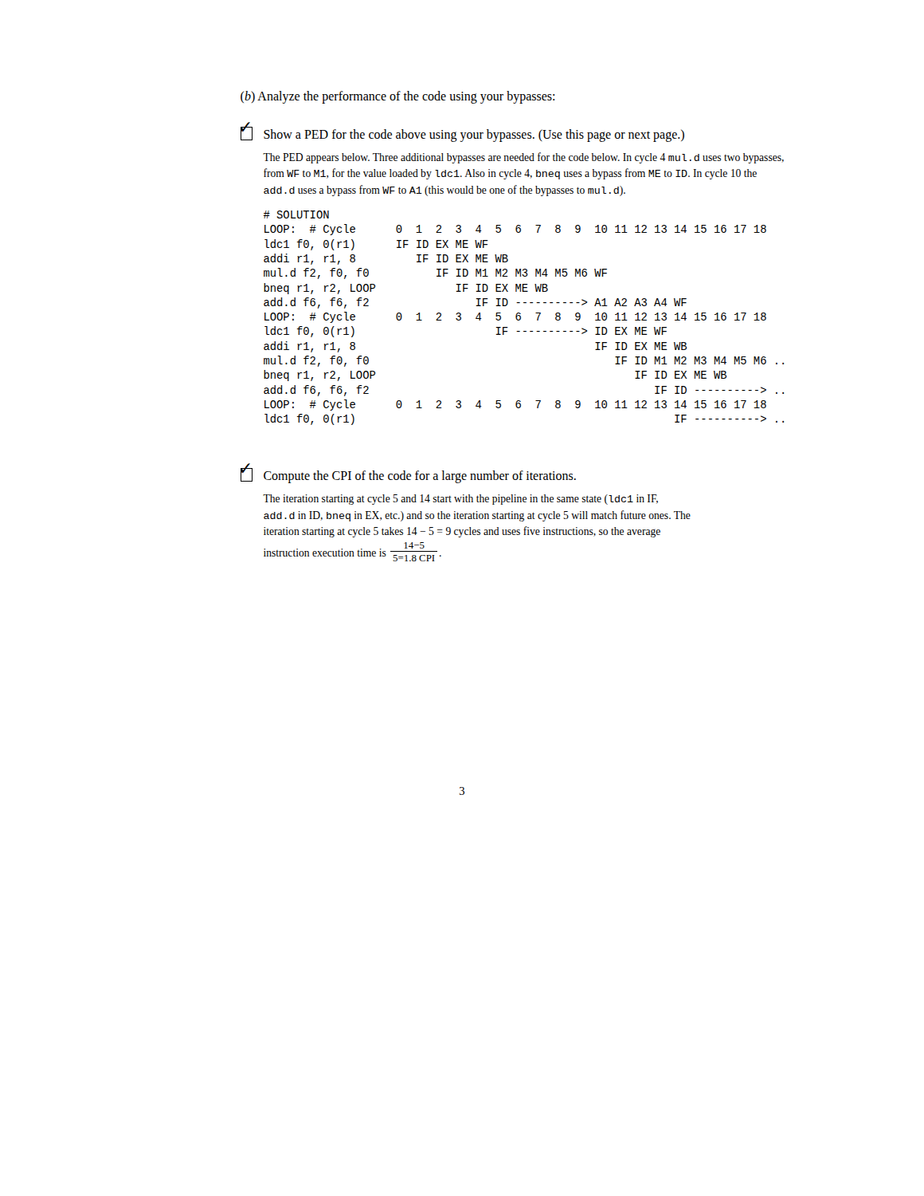(b) Analyze the performance of the code using your bypasses:
✓
Show a PED for the code above using your bypasses. (Use this page or next page.)
The PED appears below. Three additional bypasses are needed for the code below. In cycle 4 mul.d uses two bypasses, from WF to M1, for the value loaded by ldc1. Also in cycle 4, bneq uses a bypass from ME to ID. In cycle 10 the add.d uses a bypass from WF to A1 (this would be one of the bypasses to mul.d).
# SOLUTION
LOOP:  # Cycle      0  1  2  3  4  5  6  7  8  9  10 11 12 13 14 15 16 17 18
ldc1 f0, 0(r1)      IF ID EX ME WF
addi r1, r1, 8         IF ID EX ME WB
mul.d f2, f0, f0          IF ID M1 M2 M3 M4 M5 M6 WF
bneq r1, r2, LOOP            IF ID EX ME WB
add.d f6, f6, f2                IF ID ----------> A1 A2 A3 A4 WF
LOOP:  # Cycle      0  1  2  3  4  5  6  7  8  9  10 11 12 13 14 15 16 17 18
ldc1 f0, 0(r1)                     IF ----------> ID EX ME WF
addi r1, r1, 8                                    IF ID EX ME WB
mul.d f2, f0, f0                                     IF ID M1 M2 M3 M4 M5 M6 ..
bneq r1, r2, LOOP                                       IF ID EX ME WB
add.d f6, f6, f2                                           IF ID ----------> ..
LOOP:  # Cycle      0  1  2  3  4  5  6  7  8  9  10 11 12 13 14 15 16 17 18
ldc1 f0, 0(r1)                                                IF ----------> ..
✓
Compute the CPI of the code for a large number of iterations.
The iteration starting at cycle 5 and 14 start with the pipeline in the same state (ldc1 in IF, add.d in ID, bneq in EX, etc.) and so the iteration starting at cycle 5 will match future ones. The iteration starting at cycle 5 takes 14 − 5 = 9 cycles and uses five instructions, so the average instruction execution time is 14−55=1.8 CPI.
3